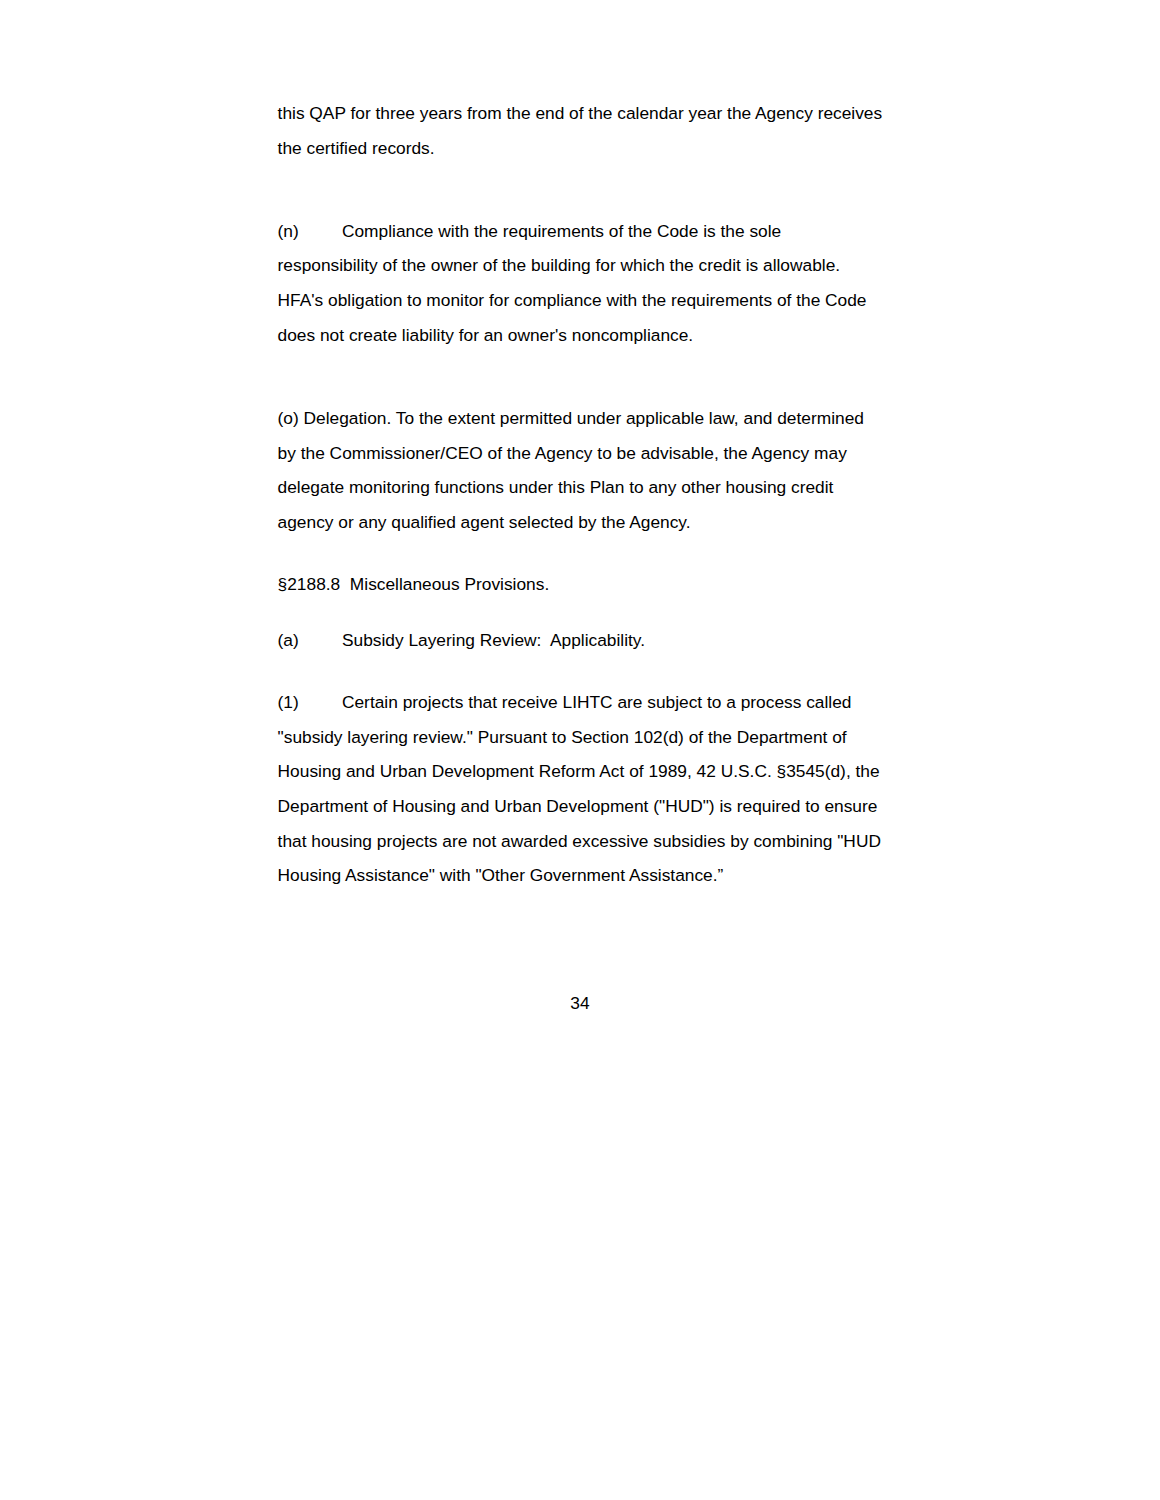this QAP for three years from the end of the calendar year the Agency receives the certified records.
(n) Compliance with the requirements of the Code is the sole responsibility of the owner of the building for which the credit is allowable. HFA's obligation to monitor for compliance with the requirements of the Code does not create liability for an owner's noncompliance.
(o) Delegation. To the extent permitted under applicable law, and determined by the Commissioner/CEO of the Agency to be advisable, the Agency may delegate monitoring functions under this Plan to any other housing credit agency or any qualified agent selected by the Agency.
§2188.8 Miscellaneous Provisions.
(a) Subsidy Layering Review: Applicability.
(1) Certain projects that receive LIHTC are subject to a process called "subsidy layering review." Pursuant to Section 102(d) of the Department of Housing and Urban Development Reform Act of 1989, 42 U.S.C. §3545(d), the Department of Housing and Urban Development ("HUD") is required to ensure that housing projects are not awarded excessive subsidies by combining "HUD Housing Assistance" with "Other Government Assistance.”
34